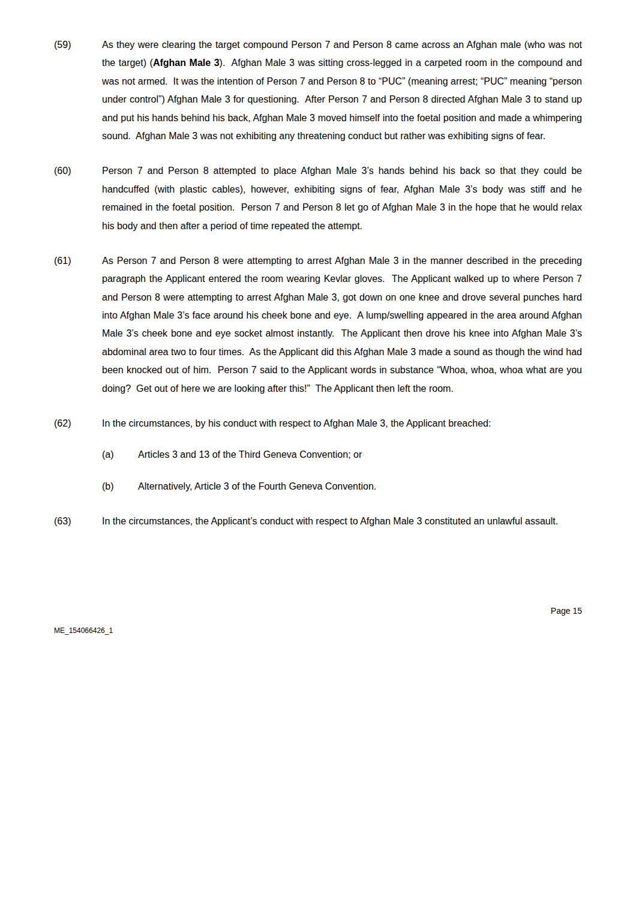(59) As they were clearing the target compound Person 7 and Person 8 came across an Afghan male (who was not the target) (Afghan Male 3). Afghan Male 3 was sitting cross-legged in a carpeted room in the compound and was not armed. It was the intention of Person 7 and Person 8 to “PUC” (meaning arrest; “PUC” meaning “person under control”) Afghan Male 3 for questioning. After Person 7 and Person 8 directed Afghan Male 3 to stand up and put his hands behind his back, Afghan Male 3 moved himself into the foetal position and made a whimpering sound. Afghan Male 3 was not exhibiting any threatening conduct but rather was exhibiting signs of fear.
(60) Person 7 and Person 8 attempted to place Afghan Male 3’s hands behind his back so that they could be handcuffed (with plastic cables), however, exhibiting signs of fear, Afghan Male 3’s body was stiff and he remained in the foetal position. Person 7 and Person 8 let go of Afghan Male 3 in the hope that he would relax his body and then after a period of time repeated the attempt.
(61) As Person 7 and Person 8 were attempting to arrest Afghan Male 3 in the manner described in the preceding paragraph the Applicant entered the room wearing Kevlar gloves. The Applicant walked up to where Person 7 and Person 8 were attempting to arrest Afghan Male 3, got down on one knee and drove several punches hard into Afghan Male 3’s face around his cheek bone and eye. A lump/swelling appeared in the area around Afghan Male 3’s cheek bone and eye socket almost instantly. The Applicant then drove his knee into Afghan Male 3’s abdominal area two to four times. As the Applicant did this Afghan Male 3 made a sound as though the wind had been knocked out of him. Person 7 said to the Applicant words in substance “Whoa, whoa, whoa what are you doing? Get out of here we are looking after this!” The Applicant then left the room.
(62) In the circumstances, by his conduct with respect to Afghan Male 3, the Applicant breached:
(a) Articles 3 and 13 of the Third Geneva Convention; or
(b) Alternatively, Article 3 of the Fourth Geneva Convention.
(63) In the circumstances, the Applicant’s conduct with respect to Afghan Male 3 constituted an unlawful assault.
Page 15
ME_154066426_1